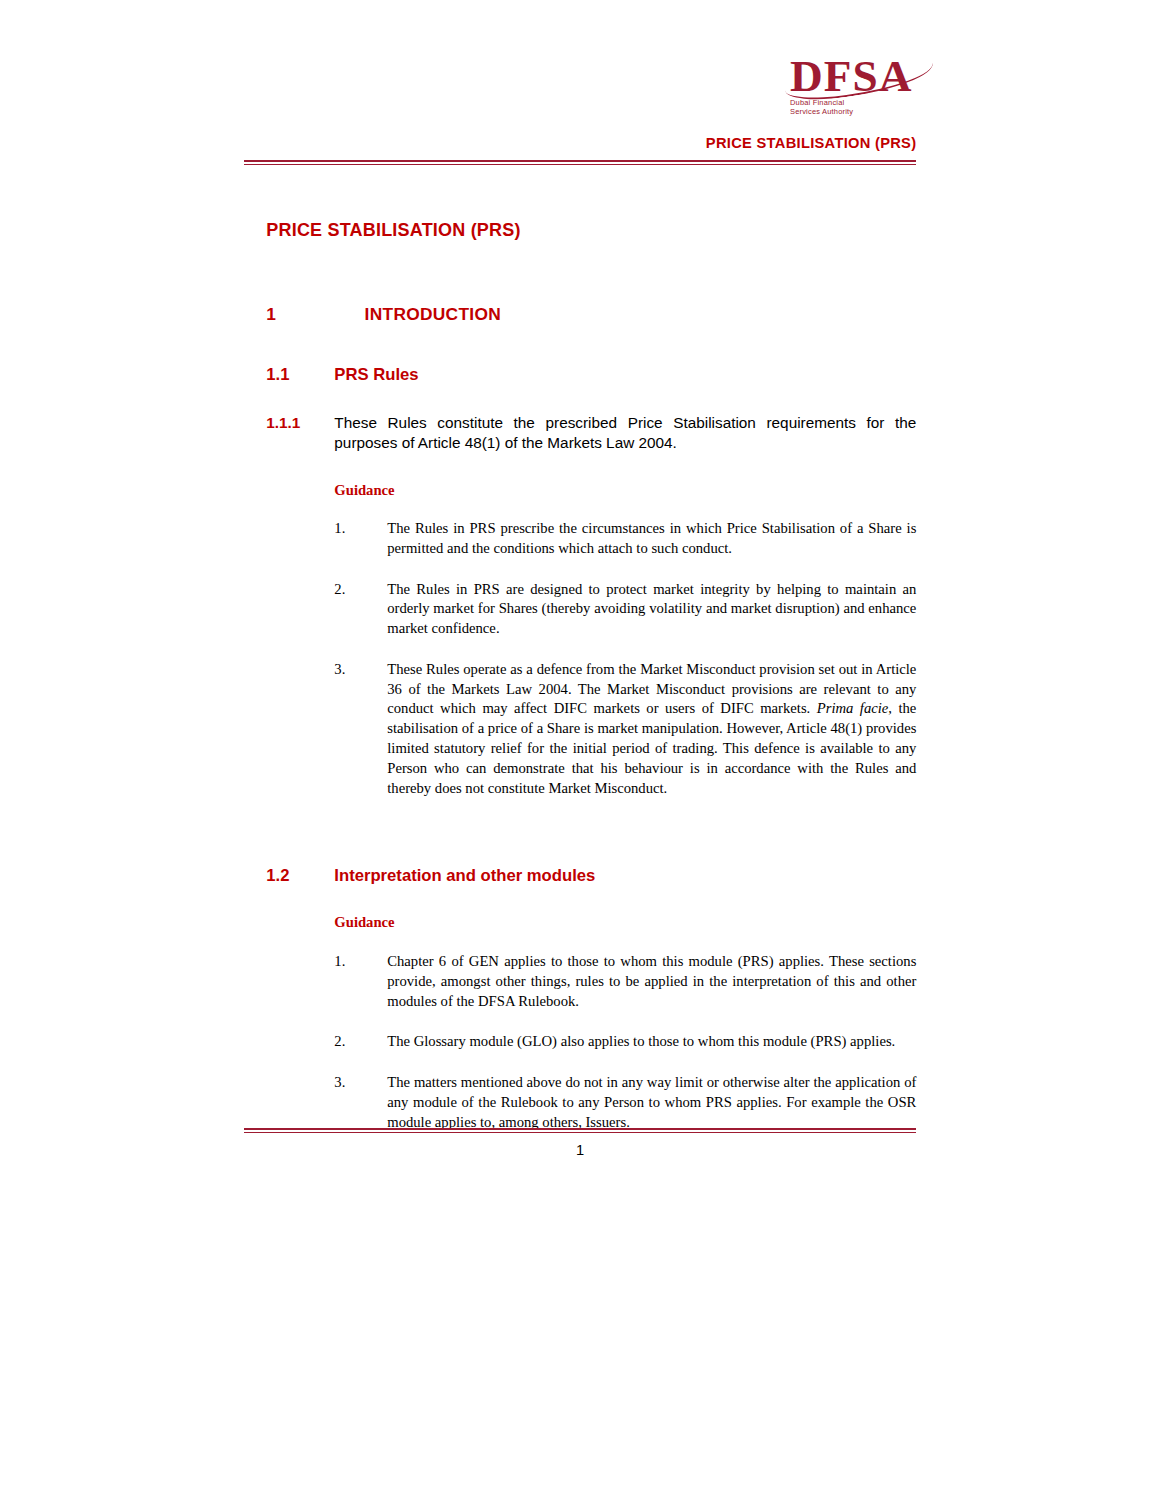DFSA
Dubai Financial
Services Authority
PRICE STABILISATION (PRS)
PRICE STABILISATION (PRS)
1
INTRODUCTION
1.1
PRS Rules
1.1.1
These Rules constitute the prescribed Price Stabilisation requirements for the purposes of Article 48(1) of the Markets Law 2004.
Guidance
1. The Rules in PRS prescribe the circumstances in which Price Stabilisation of a Share is permitted and the conditions which attach to such conduct.
2. The Rules in PRS are designed to protect market integrity by helping to maintain an orderly market for Shares (thereby avoiding volatility and market disruption) and enhance market confidence.
3. These Rules operate as a defence from the Market Misconduct provision set out in Article 36 of the Markets Law 2004. The Market Misconduct provisions are relevant to any conduct which may affect DIFC markets or users of DIFC markets. Prima facie, the stabilisation of a price of a Share is market manipulation. However, Article 48(1) provides limited statutory relief for the initial period of trading. This defence is available to any Person who can demonstrate that his behaviour is in accordance with the Rules and thereby does not constitute Market Misconduct.
1.2
Interpretation and other modules
Guidance
1. Chapter 6 of GEN applies to those to whom this module (PRS) applies. These sections provide, amongst other things, rules to be applied in the interpretation of this and other modules of the DFSA Rulebook.
2. The Glossary module (GLO) also applies to those to whom this module (PRS) applies.
3. The matters mentioned above do not in any way limit or otherwise alter the application of any module of the Rulebook to any Person to whom PRS applies. For example the OSR module applies to, among others, Issuers.
1